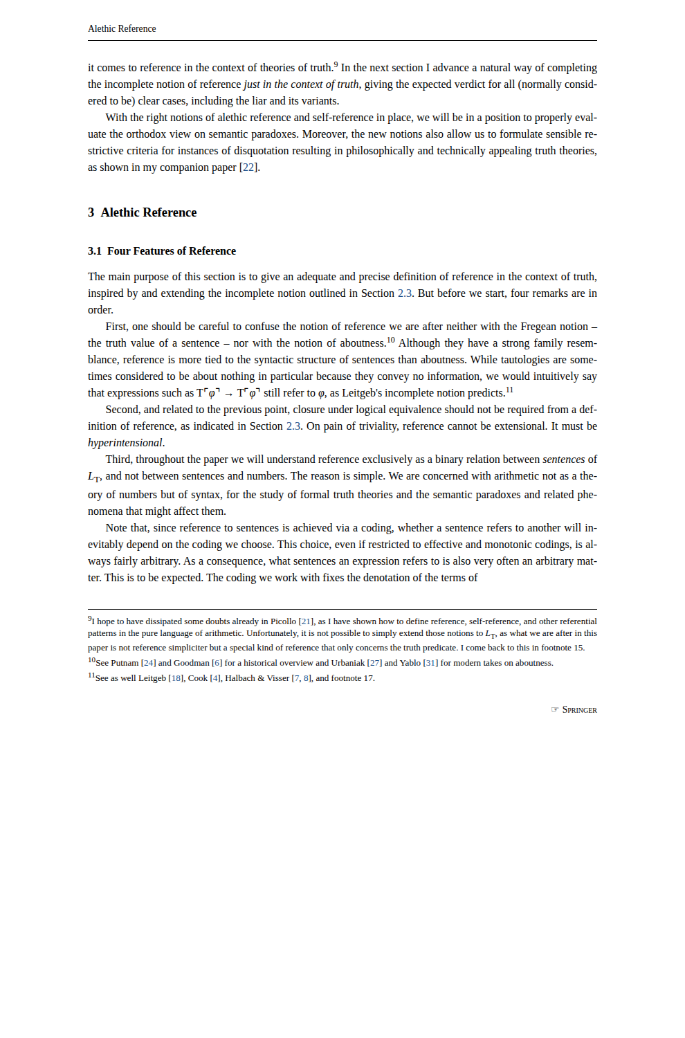Alethic Reference
it comes to reference in the context of theories of truth.9 In the next section I advance a natural way of completing the incomplete notion of reference just in the context of truth, giving the expected verdict for all (normally considered to be) clear cases, including the liar and its variants.
With the right notions of alethic reference and self-reference in place, we will be in a position to properly evaluate the orthodox view on semantic paradoxes. Moreover, the new notions also allow us to formulate sensible restrictive criteria for instances of disquotation resulting in philosophically and technically appealing truth theories, as shown in my companion paper [22].
3 Alethic Reference
3.1 Four Features of Reference
The main purpose of this section is to give an adequate and precise definition of reference in the context of truth, inspired by and extending the incomplete notion outlined in Section 2.3. But before we start, four remarks are in order.
First, one should be careful to confuse the notion of reference we are after neither with the Fregean notion – the truth value of a sentence – nor with the notion of aboutness.10 Although they have a strong family resemblance, reference is more tied to the syntactic structure of sentences than aboutness. While tautologies are sometimes considered to be about nothing in particular because they convey no information, we would intuitively say that expressions such as T⌜φ⌝ → T⌜φ⌝ still refer to φ, as Leitgeb's incomplete notion predicts.11
Second, and related to the previous point, closure under logical equivalence should not be required from a definition of reference, as indicated in Section 2.3. On pain of triviality, reference cannot be extensional. It must be hyperintensional.
Third, throughout the paper we will understand reference exclusively as a binary relation between sentences of LT, and not between sentences and numbers. The reason is simple. We are concerned with arithmetic not as a theory of numbers but of syntax, for the study of formal truth theories and the semantic paradoxes and related phenomena that might affect them.
Note that, since reference to sentences is achieved via a coding, whether a sentence refers to another will inevitably depend on the coding we choose. This choice, even if restricted to effective and monotonic codings, is always fairly arbitrary. As a consequence, what sentences an expression refers to is also very often an arbitrary matter. This is to be expected. The coding we work with fixes the denotation of the terms of
9I hope to have dissipated some doubts already in Picollo [21], as I have shown how to define reference, self-reference, and other referential patterns in the pure language of arithmetic. Unfortunately, it is not possible to simply extend those notions to LT, as what we are after in this paper is not reference simpliciter but a special kind of reference that only concerns the truth predicate. I come back to this in footnote 15.
10See Putnam [24] and Goodman [6] for a historical overview and Urbaniak [27] and Yablo [31] for modern takes on aboutness.
11See as well Leitgeb [18], Cook [4], Halbach & Visser [7, 8], and footnote 17.
☞ Springer